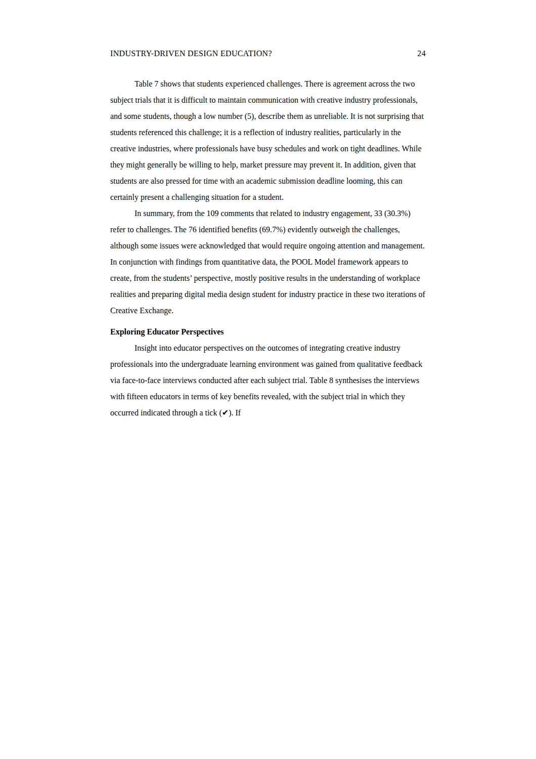Industry-Driven Design Education? 24
Table 7 shows that students experienced challenges. There is agreement across the two subject trials that it is difficult to maintain communication with creative industry professionals, and some students, though a low number (5), describe them as unreliable. It is not surprising that students referenced this challenge; it is a reflection of industry realities, particularly in the creative industries, where professionals have busy schedules and work on tight deadlines. While they might generally be willing to help, market pressure may prevent it. In addition, given that students are also pressed for time with an academic submission deadline looming, this can certainly present a challenging situation for a student.
In summary, from the 109 comments that related to industry engagement, 33 (30.3%) refer to challenges. The 76 identified benefits (69.7%) evidently outweigh the challenges, although some issues were acknowledged that would require ongoing attention and management. In conjunction with findings from quantitative data, the POOL Model framework appears to create, from the students’ perspective, mostly positive results in the understanding of workplace realities and preparing digital media design student for industry practice in these two iterations of Creative Exchange.
Exploring Educator Perspectives
Insight into educator perspectives on the outcomes of integrating creative industry professionals into the undergraduate learning environment was gained from qualitative feedback via face-to-face interviews conducted after each subject trial. Table 8 synthesises the interviews with fifteen educators in terms of key benefits revealed, with the subject trial in which they occurred indicated through a tick (✔). If